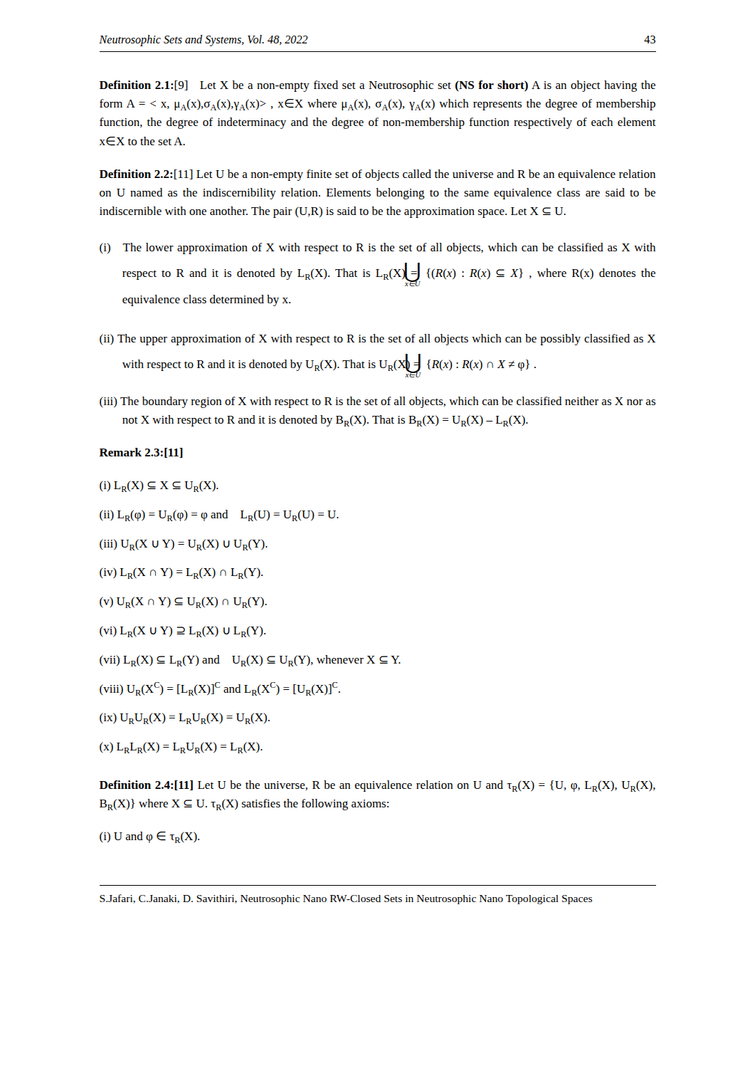Neutrosophic Sets and Systems, Vol. 48, 2022 43
Definition 2.1:[9] Let X be a non-empty fixed set a Neutrosophic set (NS for short) A is an object having the form A = < x, μA(x),σA(x),γA(x)> , x∈X where μA(x), σA(x), γA(x) which represents the degree of membership function, the degree of indeterminacy and the degree of non-membership function respectively of each element x∈X to the set A.
Definition 2.2:[11] Let U be a non-empty finite set of objects called the universe and R be an equivalence relation on U named as the indiscernibility relation. Elements belonging to the same equivalence class are said to be indiscernible with one another. The pair (U,R) is said to be the approximation space. Let X ⊆ U.
(i) The lower approximation of X with respect to R is the set of all objects, which can be classified as X with respect to R and it is denoted by LR(X). That is LR(X) = ⋃x∈U{(R(x) : R(x) ⊆ X} , where R(x) denotes the equivalence class determined by x.
(ii) The upper approximation of X with respect to R is the set of all objects which can be possibly classified as X with respect to R and it is denoted by UR(X). That is UR(X) = ⋃x∈U{R(x) : R(x) ∩ X ≠ φ} .
(iii) The boundary region of X with respect to R is the set of all objects, which can be classified neither as X nor as not X with respect to R and it is denoted by BR(X). That is BR(X) = UR(X) – LR(X).
Remark 2.3:[11]
(i) LR(X) ⊆ X ⊆ UR(X).
(ii) LR(φ) = UR(φ) = φ and LR(U) = UR(U) = U.
(iii) UR(X ∪ Y) = UR(X) ∪ UR(Y).
(iv) LR(X ∩ Y) = LR(X) ∩ LR(Y).
(v) UR(X ∩ Y) ⊆ UR(X) ∩ UR(Y).
(vi) LR(X ∪ Y) ⊇ LR(X) ∪ LR(Y).
(vii) LR(X) ⊆ LR(Y) and UR(X) ⊆ UR(Y), whenever X ⊆ Y.
(viii) UR(XC) = [LR(X)]C and LR(XC) = [UR(X)]C.
(ix) URUR(X) = LRUR(X) = UR(X).
(x) LRLR(X) = LRUR(X) = LR(X).
Definition 2.4:[11] Let U be the universe, R be an equivalence relation on U and τR(X) = {U, φ, LR(X), UR(X), BR(X)} where X ⊆ U. τR(X) satisfies the following axioms:
(i) U and φ ∈ τR(X).
S.Jafari, C.Janaki, D. Savithiri, Neutrosophic Nano RW-Closed Sets in Neutrosophic Nano Topological Spaces